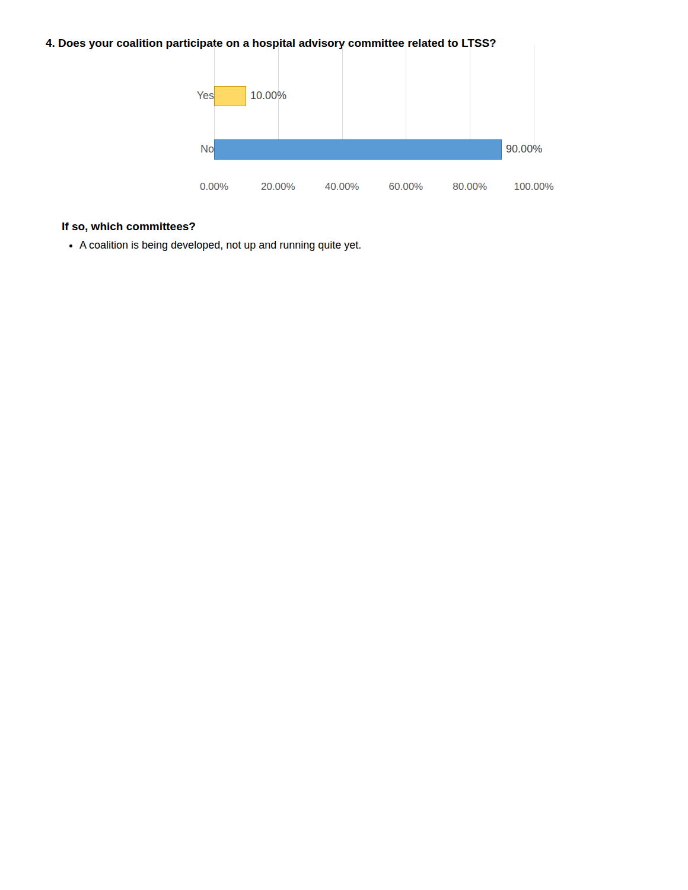Does your coalition participate on a hospital advisory committee related to LTSS?
| Yes | 10.00% |
| No | 90.00% |
| | 0.00% 20.00% 40.00% 60.00% 80.00% 100.00% |
If so, which committees?
A coalition is being developed, not up and running quite yet.